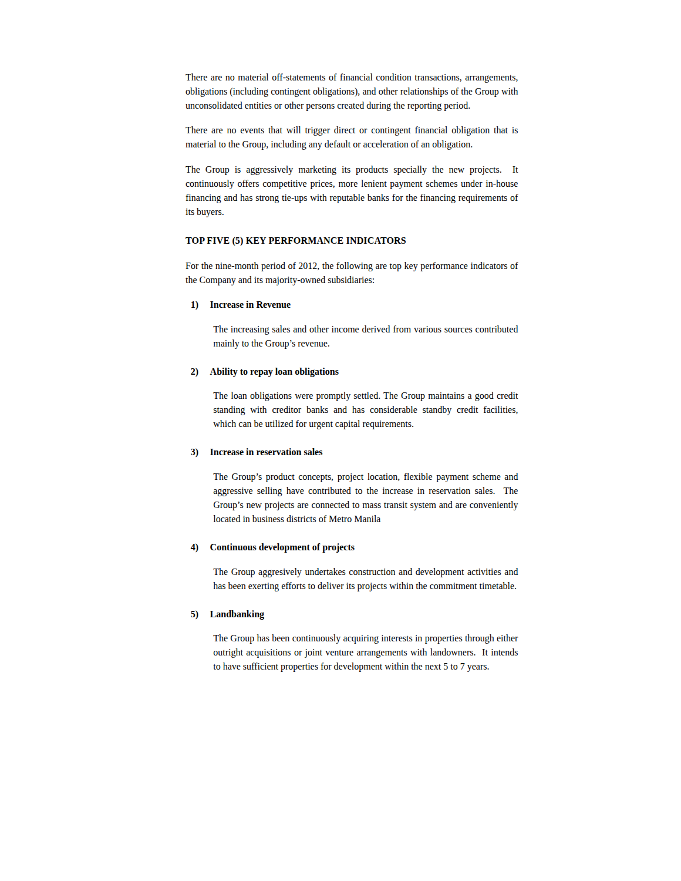There are no material off-statements of financial condition transactions, arrangements, obligations (including contingent obligations), and other relationships of the Group with unconsolidated entities or other persons created during the reporting period.
There are no events that will trigger direct or contingent financial obligation that is material to the Group, including any default or acceleration of an obligation.
The Group is aggressively marketing its products specially the new projects. It continuously offers competitive prices, more lenient payment schemes under in-house financing and has strong tie-ups with reputable banks for the financing requirements of its buyers.
TOP FIVE (5) KEY PERFORMANCE INDICATORS
For the nine-month period of 2012, the following are top key performance indicators of the Company and its majority-owned subsidiaries:
1) Increase in Revenue
The increasing sales and other income derived from various sources contributed mainly to the Group’s revenue.
2) Ability to repay loan obligations
The loan obligations were promptly settled. The Group maintains a good credit standing with creditor banks and has considerable standby credit facilities, which can be utilized for urgent capital requirements.
3) Increase in reservation sales
The Group’s product concepts, project location, flexible payment scheme and aggressive selling have contributed to the increase in reservation sales. The Group’s new projects are connected to mass transit system and are conveniently located in business districts of Metro Manila
4) Continuous development of projects
The Group aggresively undertakes construction and development activities and has been exerting efforts to deliver its projects within the commitment timetable.
5) Landbanking
The Group has been continuously acquiring interests in properties through either outright acquisitions or joint venture arrangements with landowners. It intends to have sufficient properties for development within the next 5 to 7 years.